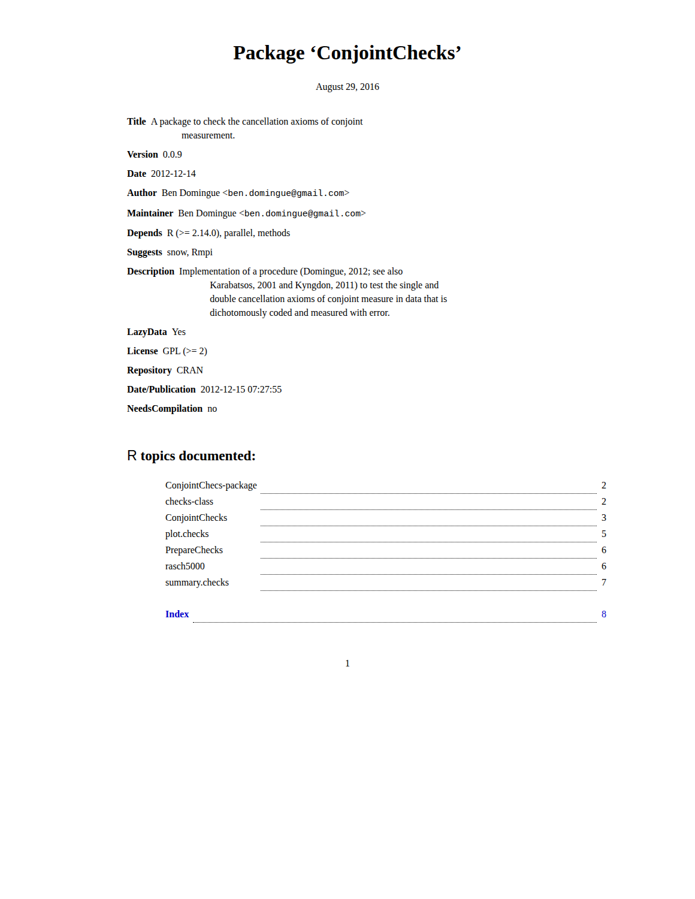Package ‘ConjointChecks’
August 29, 2016
Title
A package to check the cancellation axioms of conjoint measurement.
Version
0.0.9
Date
2012-12-14
Author
Ben Domingue <ben.domingue@gmail.com>
Maintainer
Ben Domingue <ben.domingue@gmail.com>
Depends
R (>= 2.14.0), parallel, methods
Suggests
snow, Rmpi
Description
Implementation of a procedure (Domingue, 2012; see also Karabatsos, 2001 and Kyngdon, 2011) to test the single and double cancellation axioms of conjoint measure in data that is dichotomously coded and measured with error.
LazyData
Yes
License
GPL (>= 2)
Repository
CRAN
Date/Publication
2012-12-15 07:27:55
NeedsCompilation
no
R topics documented:
| ConjointChecs-package | | 2 |
| checks-class | | 2 |
| ConjointChecks | | 3 |
| plot.checks | | 5 |
| PrepareChecks | | 6 |
| rasch5000 | | 6 |
| summary.checks | | 7 |
| Index | | 8 |
1